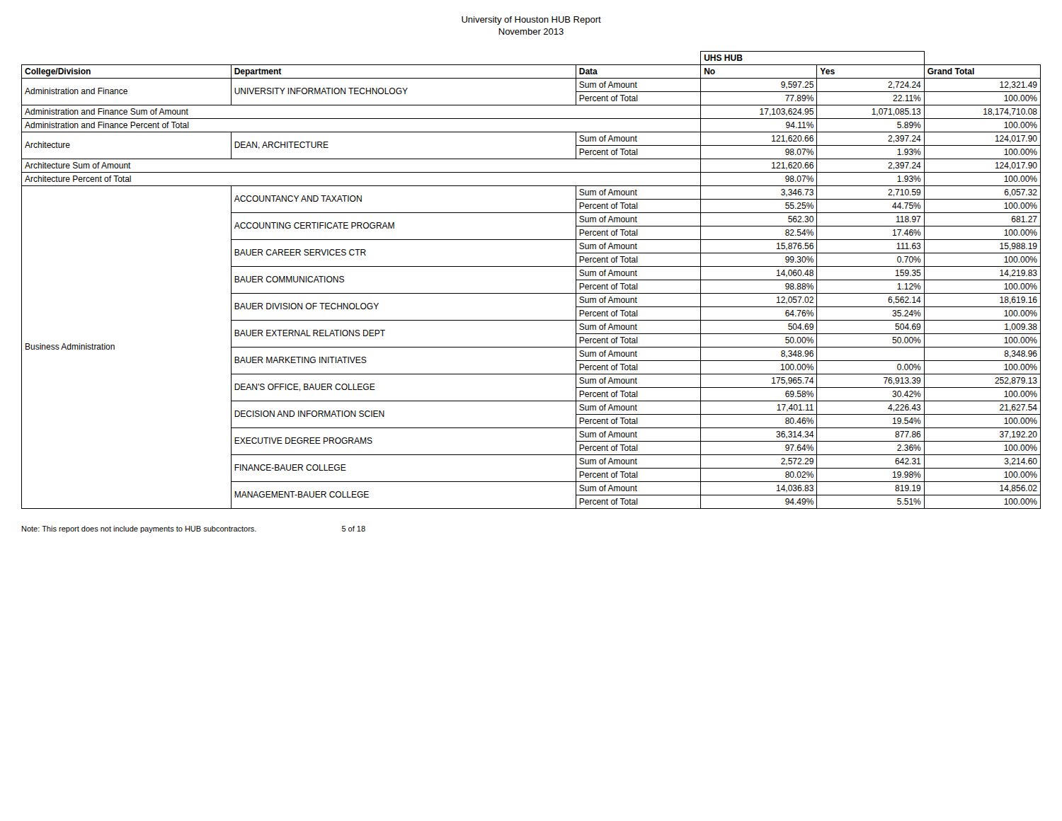University of Houston HUB Report
November 2013
| | UHS HUB | |
| --- | --- | --- |
| College/Division | Department | Data | No | Yes | Grand Total |
| Administration and Finance | UNIVERSITY INFORMATION TECHNOLOGY | Sum of Amount | 9,597.25 | 2,724.24 | 12,321.49 |
| Percent of Total | 77.89% | 22.11% | 100.00% |
| Administration and Finance Sum of Amount | 17,103,624.95 | 1,071,085.13 | 18,174,710.08 |
| Administration and Finance Percent of Total | 94.11% | 5.89% | 100.00% |
| Architecture | DEAN, ARCHITECTURE | Sum of Amount | 121,620.66 | 2,397.24 | 124,017.90 |
| Percent of Total | 98.07% | 1.93% | 100.00% |
| Architecture Sum of Amount | 121,620.66 | 2,397.24 | 124,017.90 |
| Architecture Percent of Total | 98.07% | 1.93% | 100.00% |
| Business Administration | ACCOUNTANCY AND TAXATION | Sum of Amount | 3,346.73 | 2,710.59 | 6,057.32 |
| Percent of Total | 55.25% | 44.75% | 100.00% |
| ACCOUNTING CERTIFICATE PROGRAM | Sum of Amount | 562.30 | 118.97 | 681.27 |
| Percent of Total | 82.54% | 17.46% | 100.00% |
| BAUER CAREER SERVICES CTR | Sum of Amount | 15,876.56 | 111.63 | 15,988.19 |
| Percent of Total | 99.30% | 0.70% | 100.00% |
| BAUER COMMUNICATIONS | Sum of Amount | 14,060.48 | 159.35 | 14,219.83 |
| Percent of Total | 98.88% | 1.12% | 100.00% |
| BAUER DIVISION OF TECHNOLOGY | Sum of Amount | 12,057.02 | 6,562.14 | 18,619.16 |
| Percent of Total | 64.76% | 35.24% | 100.00% |
| BAUER EXTERNAL RELATIONS DEPT | Sum of Amount | 504.69 | 504.69 | 1,009.38 |
| Percent of Total | 50.00% | 50.00% | 100.00% |
| BAUER MARKETING INITIATIVES | Sum of Amount | 8,348.96 | | 8,348.96 |
| Percent of Total | 100.00% | 0.00% | 100.00% |
| DEAN'S OFFICE, BAUER COLLEGE | Sum of Amount | 175,965.74 | 76,913.39 | 252,879.13 |
| Percent of Total | 69.58% | 30.42% | 100.00% |
| DECISION AND INFORMATION SCIEN | Sum of Amount | 17,401.11 | 4,226.43 | 21,627.54 |
| Percent of Total | 80.46% | 19.54% | 100.00% |
| EXECUTIVE DEGREE PROGRAMS | Sum of Amount | 36,314.34 | 877.86 | 37,192.20 |
| Percent of Total | 97.64% | 2.36% | 100.00% |
| FINANCE-BAUER COLLEGE | Sum of Amount | 2,572.29 | 642.31 | 3,214.60 |
| Percent of Total | 80.02% | 19.98% | 100.00% |
| MANAGEMENT-BAUER COLLEGE | Sum of Amount | 14,036.83 | 819.19 | 14,856.02 |
| Percent of Total | 94.49% | 5.51% | 100.00% |
Note: This report does not include payments to HUB subcontractors. 5 of 18